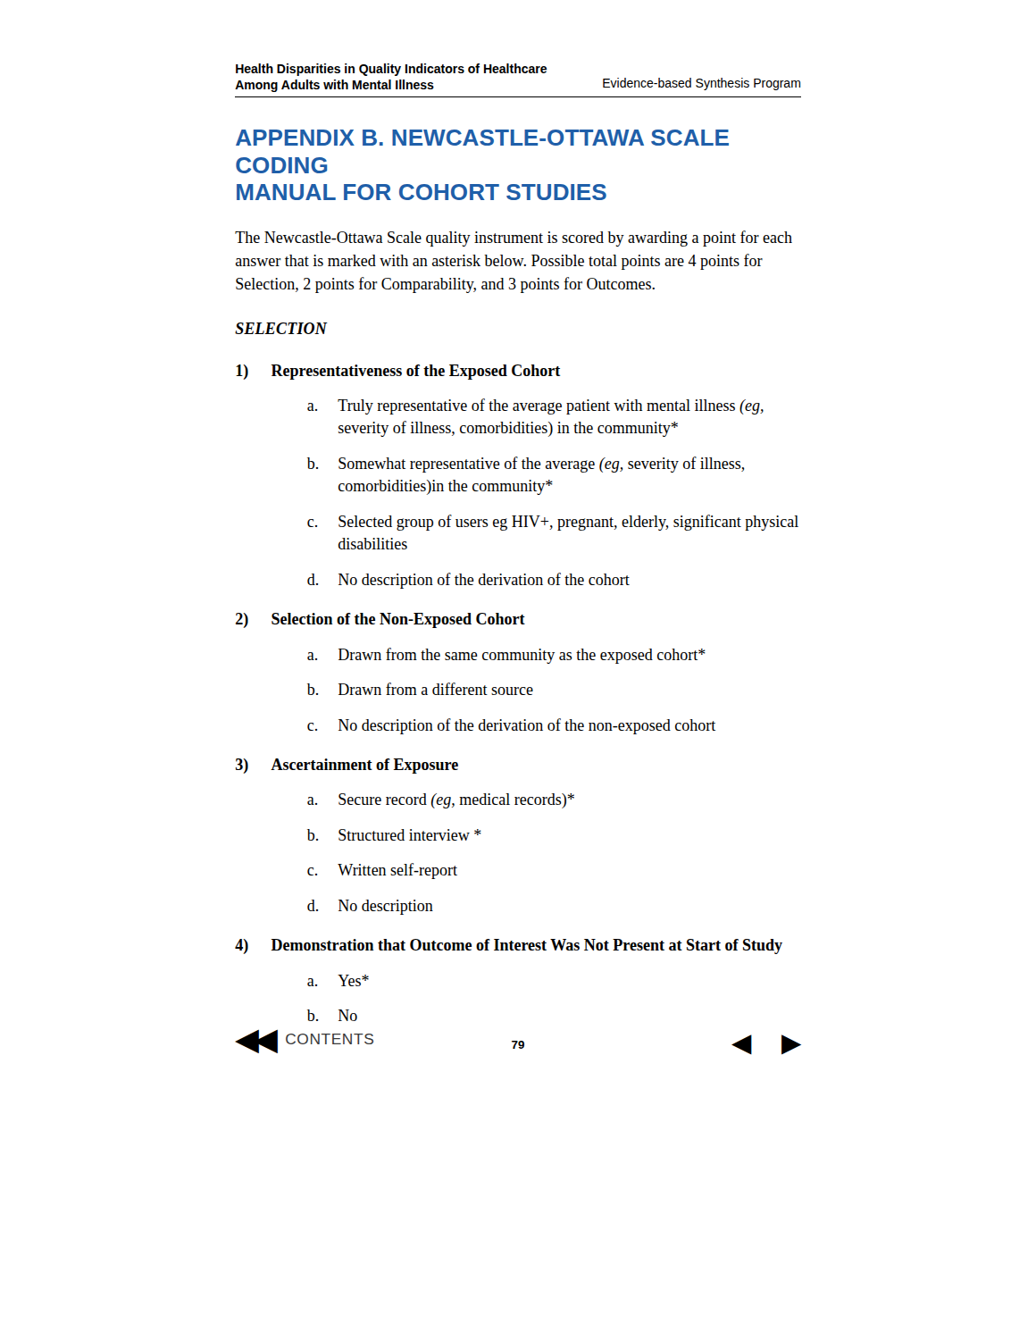Health Disparities in Quality Indicators of Healthcare
Among Adults with Mental Illness
Evidence-based Synthesis Program
APPENDIX B. NEWCASTLE-OTTAWA SCALE CODING
MANUAL FOR COHORT STUDIES
The Newcastle-Ottawa Scale quality instrument is scored by awarding a point for each answer that is marked with an asterisk below. Possible total points are 4 points for Selection, 2 points for Comparability, and 3 points for Outcomes.
SELECTION
Representativeness of the Exposed Cohort
Truly representative of the average patient with mental illness (eg, severity of illness, comorbidities) in the community*
Somewhat representative of the average (eg, severity of illness, comorbidities)in the community*
Selected group of users eg HIV+, pregnant, elderly, significant physical disabilities
No description of the derivation of the cohort
Selection of the Non-Exposed Cohort
Drawn from the same community as the exposed cohort*
Drawn from a different source
No description of the derivation of the non-exposed cohort
Ascertainment of Exposure
Secure record (eg, medical records)*
Structured interview *
Written self-report
No description
Demonstration that Outcome of Interest Was Not Present at Start of Study
Yes*
No
◀◀ CONTENTS
79
◀ ▶